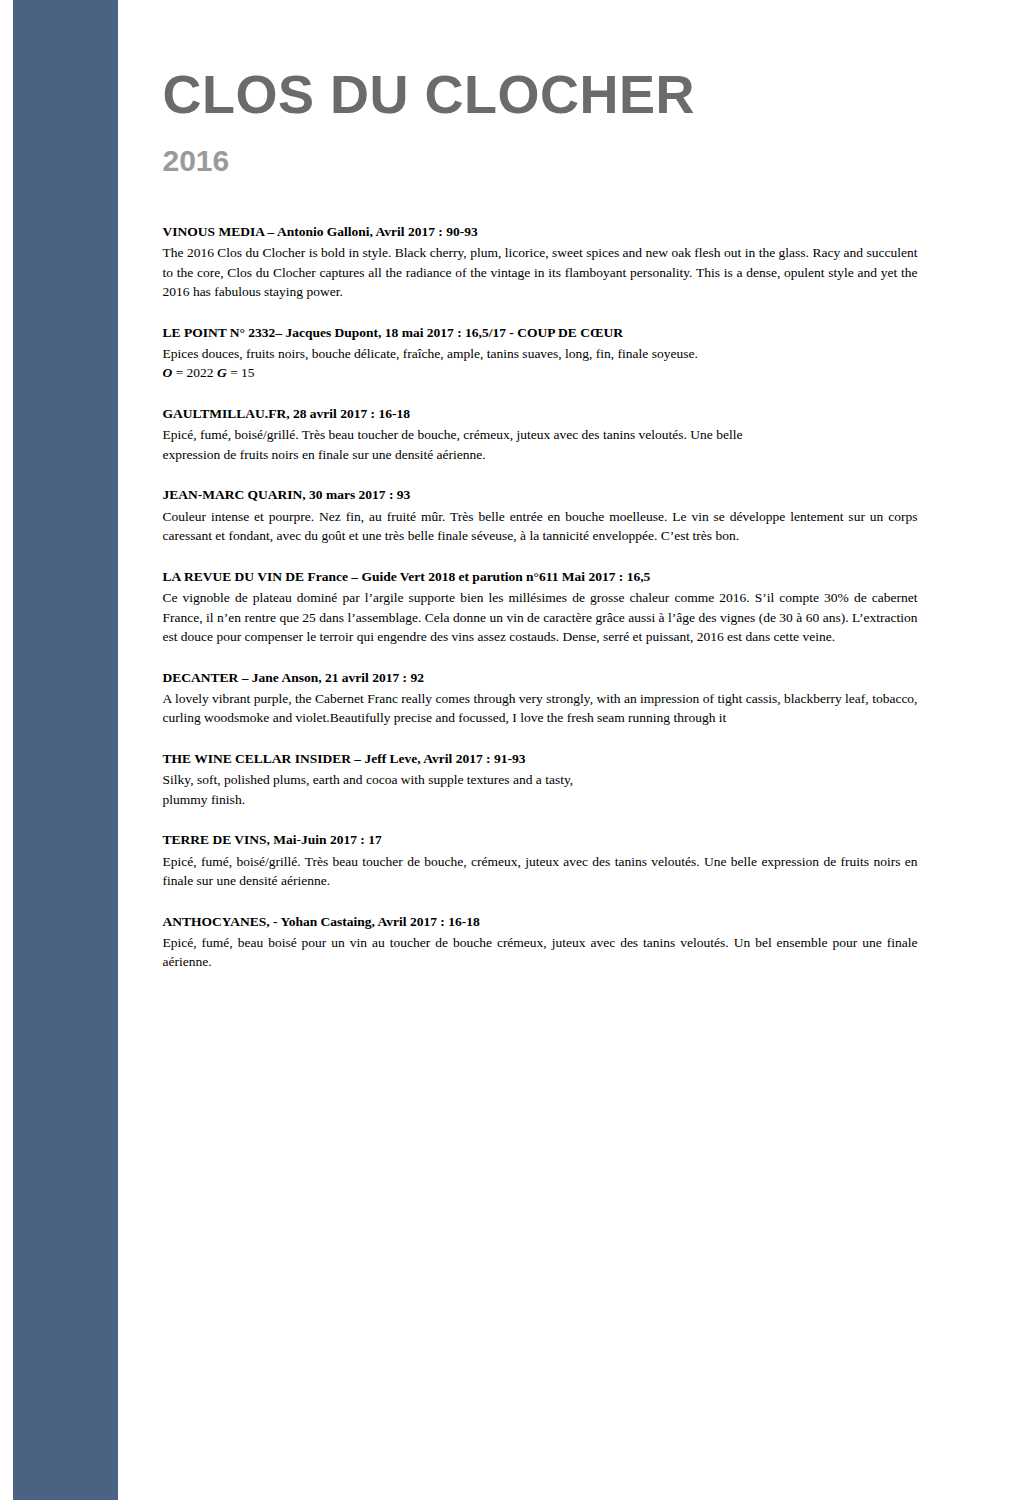CLOS DU CLOCHER
2016
VINOUS MEDIA – Antonio Galloni, Avril 2017 : 90-93
The 2016 Clos du Clocher is bold in style. Black cherry, plum, licorice, sweet spices and new oak flesh out in the glass. Racy and succulent to the core, Clos du Clocher captures all the radiance of the vintage in its flamboyant personality. This is a dense, opulent style and yet the 2016 has fabulous staying power.
LE POINT N° 2332– Jacques Dupont, 18 mai 2017 : 16,5/17 - COUP DE CŒUR
Epices douces, fruits noirs, bouche délicate, fraîche, ample, tanins suaves, long, fin, finale soyeuse.
O = 2022 G = 15
GAULTMILLAU.FR, 28 avril 2017 : 16-18
Epicé, fumé, boisé/grillé. Très beau toucher de bouche, crémeux, juteux avec des tanins veloutés. Une belle
expression de fruits noirs en finale sur une densité aérienne.
JEAN-MARC QUARIN, 30 mars 2017 : 93
Couleur intense et pourpre. Nez fin, au fruité mûr. Très belle entrée en bouche moelleuse. Le vin se développe lentement sur un corps caressant et fondant, avec du goût et une très belle finale séveuse, à la tannicité enveloppée. C’est très bon.
LA REVUE DU VIN DE France – Guide Vert 2018 et parution n°611 Mai 2017 : 16,5
Ce vignoble de plateau dominé par l’argile supporte bien les millésimes de grosse chaleur comme 2016. S’il compte 30% de cabernet France, il n’en rentre que 25 dans l’assemblage. Cela donne un vin de caractère grâce aussi à l’âge des vignes (de 30 à 60 ans). L’extraction est douce pour compenser le terroir qui engendre des vins assez costauds. Dense, serré et puissant, 2016 est dans cette veine.
DECANTER – Jane Anson, 21 avril 2017 : 92
A lovely vibrant purple, the Cabernet Franc really comes through very strongly, with an impression of tight cassis, blackberry leaf, tobacco, curling woodsmoke and violet.Beautifully precise and focussed, I love the fresh seam running through it
THE WINE CELLAR INSIDER – Jeff Leve, Avril 2017 : 91-93
Silky, soft, polished plums, earth and cocoa with supple textures and a tasty,
plummy finish.
TERRE DE VINS, Mai-Juin 2017 : 17
Epicé, fumé, boisé/grillé. Très beau toucher de bouche, crémeux, juteux avec des tanins veloutés. Une belle expression de fruits noirs en finale sur une densité aérienne.
ANTHOCYANES, - Yohan Castaing, Avril 2017 : 16-18
Epicé, fumé, beau boisé pour un vin au toucher de bouche crémeux, juteux avec des tanins veloutés. Un bel ensemble pour une finale aérienne.